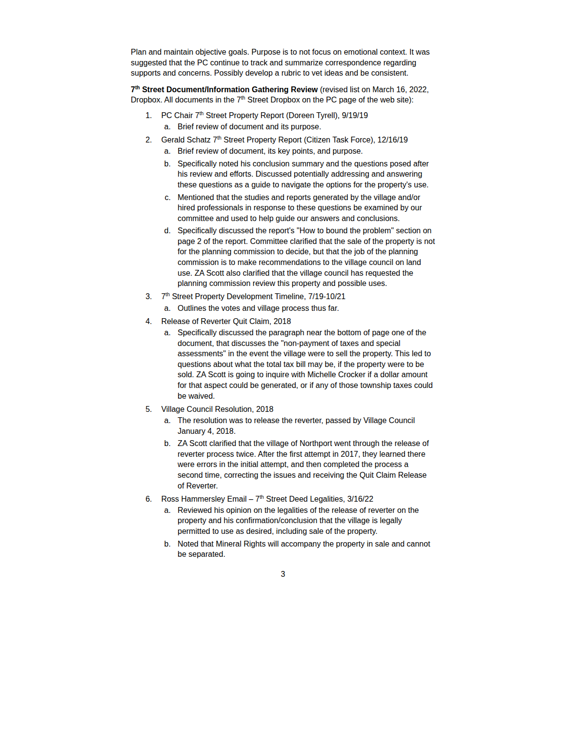Plan and maintain objective goals. Purpose is to not focus on emotional context. It was suggested that the PC continue to track and summarize correspondence regarding supports and concerns. Possibly develop a rubric to vet ideas and be consistent.
7th Street Document/Information Gathering Review (revised list on March 16, 2022, Dropbox. All documents in the 7th Street Dropbox on the PC page of the web site):
PC Chair 7th Street Property Report (Doreen Tyrell), 9/19/19
Brief review of document and its purpose.
Gerald Schatz 7th Street Property Report (Citizen Task Force), 12/16/19
Brief review of document, its key points, and purpose.
Specifically noted his conclusion summary and the questions posed after his review and efforts. Discussed potentially addressing and answering these questions as a guide to navigate the options for the property's use.
Mentioned that the studies and reports generated by the village and/or hired professionals in response to these questions be examined by our committee and used to help guide our answers and conclusions.
Specifically discussed the report's "How to bound the problem" section on page 2 of the report. Committee clarified that the sale of the property is not for the planning commission to decide, but that the job of the planning commission is to make recommendations to the village council on land use. ZA Scott also clarified that the village council has requested the planning commission review this property and possible uses.
7th Street Property Development Timeline, 7/19-10/21
Outlines the votes and village process thus far.
Release of Reverter Quit Claim, 2018
Specifically discussed the paragraph near the bottom of page one of the document, that discusses the "non-payment of taxes and special assessments" in the event the village were to sell the property. This led to questions about what the total tax bill may be, if the property were to be sold. ZA Scott is going to inquire with Michelle Crocker if a dollar amount for that aspect could be generated, or if any of those township taxes could be waived.
Village Council Resolution, 2018
The resolution was to release the reverter, passed by Village Council January 4, 2018.
ZA Scott clarified that the village of Northport went through the release of reverter process twice. After the first attempt in 2017, they learned there were errors in the initial attempt, and then completed the process a second time, correcting the issues and receiving the Quit Claim Release of Reverter.
Ross Hammersley Email – 7th Street Deed Legalities, 3/16/22
Reviewed his opinion on the legalities of the release of reverter on the property and his confirmation/conclusion that the village is legally permitted to use as desired, including sale of the property.
Noted that Mineral Rights will accompany the property in sale and cannot be separated.
3